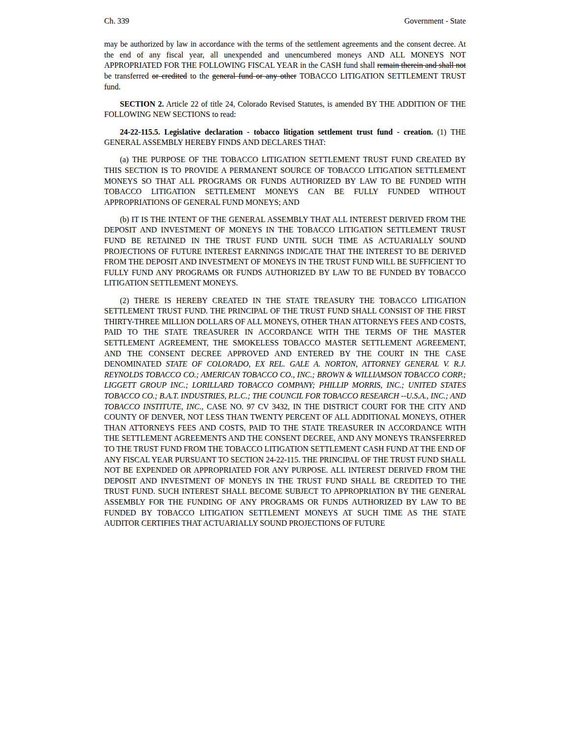Ch. 339 Government - State
may be authorized by law in accordance with the terms of the settlement agreements and the consent decree. At the end of any fiscal year, all unexpended and unencumbered moneys AND ALL MONEYS NOT APPROPRIATED FOR THE FOLLOWING FISCAL YEAR in the CASH fund shall remain therein and shall not be transferred or credited to the general fund or any other TOBACCO LITIGATION SETTLEMENT TRUST fund.
SECTION 2. Article 22 of title 24, Colorado Revised Statutes, is amended BY THE ADDITION OF THE FOLLOWING NEW SECTIONS to read:
24-22-115.5. Legislative declaration - tobacco litigation settlement trust fund - creation. (1) THE GENERAL ASSEMBLY HEREBY FINDS AND DECLARES THAT:
(a) THE PURPOSE OF THE TOBACCO LITIGATION SETTLEMENT TRUST FUND CREATED BY THIS SECTION IS TO PROVIDE A PERMANENT SOURCE OF TOBACCO LITIGATION SETTLEMENT MONEYS SO THAT ALL PROGRAMS OR FUNDS AUTHORIZED BY LAW TO BE FUNDED WITH TOBACCO LITIGATION SETTLEMENT MONEYS CAN BE FULLY FUNDED WITHOUT APPROPRIATIONS OF GENERAL FUND MONEYS; AND
(b) IT IS THE INTENT OF THE GENERAL ASSEMBLY THAT ALL INTEREST DERIVED FROM THE DEPOSIT AND INVESTMENT OF MONEYS IN THE TOBACCO LITIGATION SETTLEMENT TRUST FUND BE RETAINED IN THE TRUST FUND UNTIL SUCH TIME AS ACTUARIALLY SOUND PROJECTIONS OF FUTURE INTEREST EARNINGS INDICATE THAT THE INTEREST TO BE DERIVED FROM THE DEPOSIT AND INVESTMENT OF MONEYS IN THE TRUST FUND WILL BE SUFFICIENT TO FULLY FUND ANY PROGRAMS OR FUNDS AUTHORIZED BY LAW TO BE FUNDED BY TOBACCO LITIGATION SETTLEMENT MONEYS.
(2) THERE IS HEREBY CREATED IN THE STATE TREASURY THE TOBACCO LITIGATION SETTLEMENT TRUST FUND. THE PRINCIPAL OF THE TRUST FUND SHALL CONSIST OF THE FIRST THIRTY-THREE MILLION DOLLARS OF ALL MONEYS, OTHER THAN ATTORNEYS FEES AND COSTS, PAID TO THE STATE TREASURER IN ACCORDANCE WITH THE TERMS OF THE MASTER SETTLEMENT AGREEMENT, THE SMOKELESS TOBACCO MASTER SETTLEMENT AGREEMENT, AND THE CONSENT DECREE APPROVED AND ENTERED BY THE COURT IN THE CASE DENOMINATED STATE OF COLORADO, EX REL. GALE A. NORTON, ATTORNEY GENERAL V. R.J. REYNOLDS TOBACCO CO.; AMERICAN TOBACCO CO., INC.; BROWN & WILLIAMSON TOBACCO CORP.; LIGGETT GROUP INC.; LORILLARD TOBACCO COMPANY; PHILLIP MORRIS, INC.; UNITED STATES TOBACCO CO.; B.A.T. INDUSTRIES, P.L.C.; THE COUNCIL FOR TOBACCO RESEARCH --U.S.A., INC.; AND TOBACCO INSTITUTE, INC., CASE NO. 97 CV 3432, IN THE DISTRICT COURT FOR THE CITY AND COUNTY OF DENVER, NOT LESS THAN TWENTY PERCENT OF ALL ADDITIONAL MONEYS, OTHER THAN ATTORNEYS FEES AND COSTS, PAID TO THE STATE TREASURER IN ACCORDANCE WITH THE SETTLEMENT AGREEMENTS AND THE CONSENT DECREE, AND ANY MONEYS TRANSFERRED TO THE TRUST FUND FROM THE TOBACCO LITIGATION SETTLEMENT CASH FUND AT THE END OF ANY FISCAL YEAR PURSUANT TO SECTION 24-22-115. THE PRINCIPAL OF THE TRUST FUND SHALL NOT BE EXPENDED OR APPROPRIATED FOR ANY PURPOSE. ALL INTEREST DERIVED FROM THE DEPOSIT AND INVESTMENT OF MONEYS IN THE TRUST FUND SHALL BE CREDITED TO THE TRUST FUND. SUCH INTEREST SHALL BECOME SUBJECT TO APPROPRIATION BY THE GENERAL ASSEMBLY FOR THE FUNDING OF ANY PROGRAMS OR FUNDS AUTHORIZED BY LAW TO BE FUNDED BY TOBACCO LITIGATION SETTLEMENT MONEYS AT SUCH TIME AS THE STATE AUDITOR CERTIFIES THAT ACTUARIALLY SOUND PROJECTIONS OF FUTURE